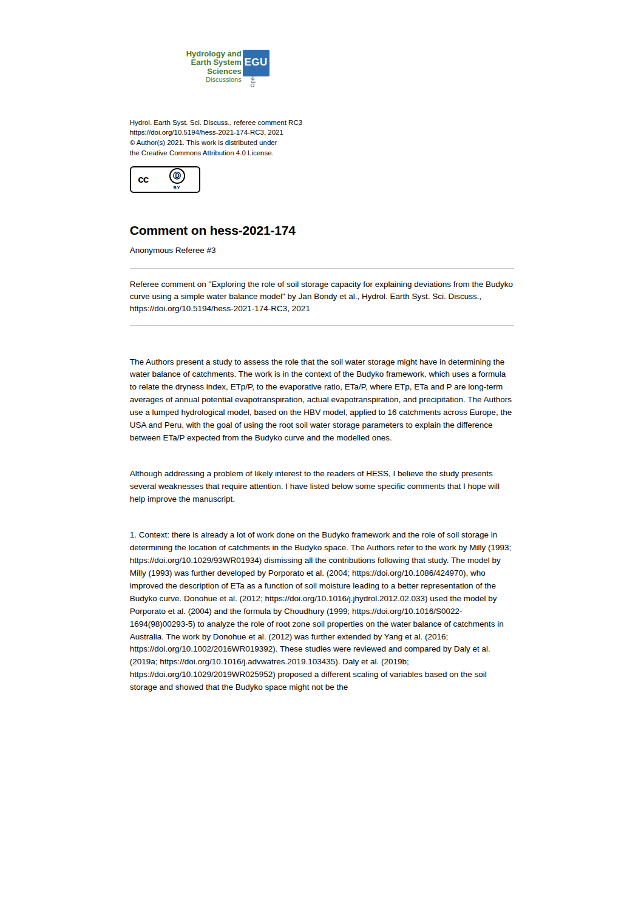Open Access
Hydrology and
Earth System
Sciences
Discussions
EGU
Hydrol. Earth Syst. Sci. Discuss., referee comment RC3
https://doi.org/10.5194/hess-2021-174-RC3, 2021
© Author(s) 2021. This work is distributed under
the Creative Commons Attribution 4.0 License.
cc
Ⓓ
BY
Comment on hess-2021-174
Anonymous Referee #3
Referee comment on "Exploring the role of soil storage capacity for explaining deviations from the Budyko curve using a simple water balance model" by Jan Bondy et al., Hydrol. Earth Syst. Sci. Discuss., https://doi.org/10.5194/hess-2021-174-RC3, 2021
The Authors present a study to assess the role that the soil water storage might have in determining the water balance of catchments. The work is in the context of the Budyko framework, which uses a formula to relate the dryness index, ETp/P, to the evaporative ratio, ETa/P, where ETp, ETa and P are long-term averages of annual potential evapotranspiration, actual evapotranspiration, and precipitation. The Authors use a lumped hydrological model, based on the HBV model, applied to 16 catchments across Europe, the USA and Peru, with the goal of using the root soil water storage parameters to explain the difference between ETa/P expected from the Budyko curve and the modelled ones.
Although addressing a problem of likely interest to the readers of HESS, I believe the study presents several weaknesses that require attention. I have listed below some specific comments that I hope will help improve the manuscript.
1. Context: there is already a lot of work done on the Budyko framework and the role of soil storage in determining the location of catchments in the Budyko space. The Authors refer to the work by Milly (1993; https://doi.org/10.1029/93WR01934) dismissing all the contributions following that study. The model by Milly (1993) was further developed by Porporato et al. (2004; https://doi.org/10.1086/424970), who improved the description of ETa as a function of soil moisture leading to a better representation of the Budyko curve. Donohue et al. (2012; https://doi.org/10.1016/j.jhydrol.2012.02.033) used the model by Porporato et al. (2004) and the formula by Choudhury (1999; https://doi.org/10.1016/S0022-1694(98)00293-5) to analyze the role of root zone soil properties on the water balance of catchments in Australia. The work by Donohue et al. (2012) was further extended by Yang et al. (2016; https://doi.org/10.1002/2016WR019392). These studies were reviewed and compared by Daly et al. (2019a; https://doi.org/10.1016/j.advwatres.2019.103435). Daly et al. (2019b; https://doi.org/10.1029/2019WR025952) proposed a different scaling of variables based on the soil storage and showed that the Budyko space might not be the